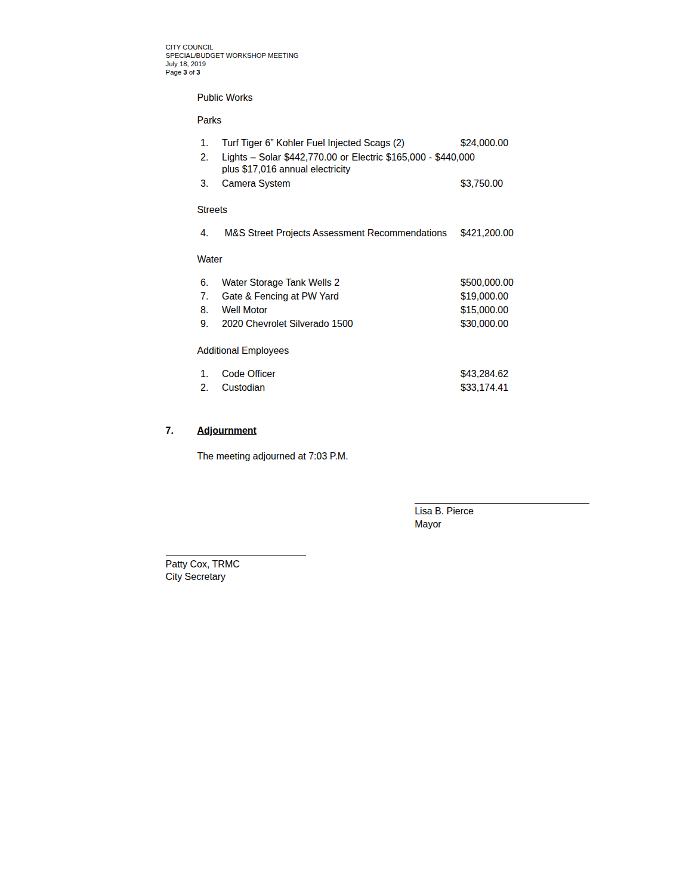CITY COUNCIL
SPECIAL/BUDGET WORKSHOP MEETING
July 18, 2019
Page 3 of 3
Public Works
Parks
1.
Turf Tiger 6” Kohler Fuel Injected Scags (2) $24,000.00
2.
Lights – Solar $442,770.00 or Electric $165,000 - $440,000 plus $17,016 annual electricity
3.
Camera System $3,750.00
Streets
4.
M&S Street Projects Assessment Recommendations $421,200.00
Water
6.
Water Storage Tank Wells 2 $500,000.00
7.
Gate & Fencing at PW Yard $19,000.00
8.
Well Motor $15,000.00
9.
2020 Chevrolet Silverado 1500 $30,000.00
Additional Employees
1.
Code Officer $43,284.62
2.
Custodian $33,174.41
7. Adjournment
The meeting adjourned at 7:03 P.M.
Lisa B. Pierce
Mayor
Patty Cox, TRMC
City Secretary